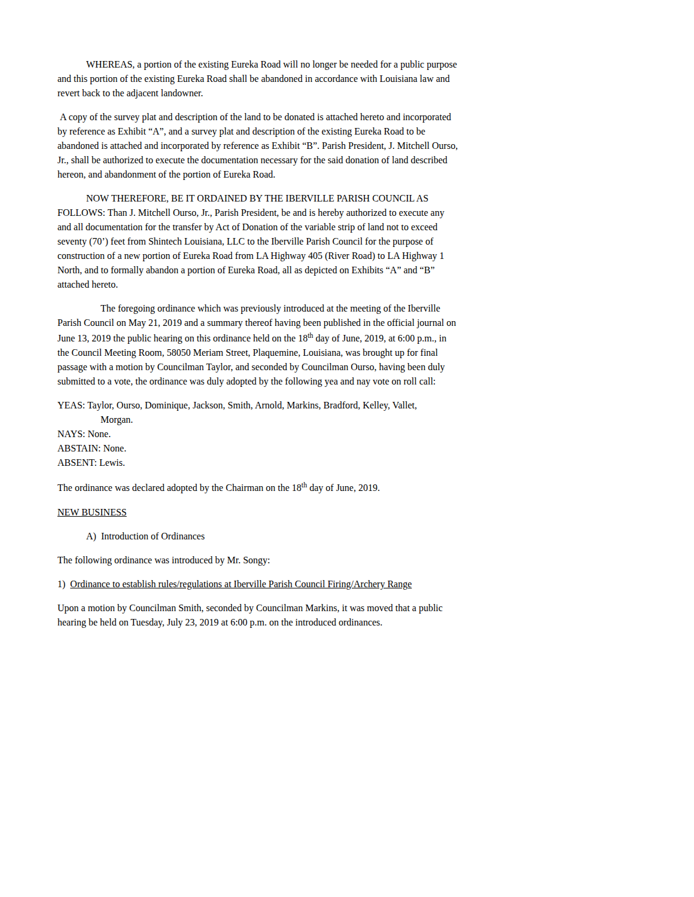WHEREAS, a portion of the existing Eureka Road will no longer be needed for a public purpose and this portion of the existing Eureka Road shall be abandoned in accordance with Louisiana law and revert back to the adjacent landowner.
A copy of the survey plat and description of the land to be donated is attached hereto and incorporated by reference as Exhibit “A”, and a survey plat and description of the existing Eureka Road to be abandoned is attached and incorporated by reference as Exhibit “B”. Parish President, J. Mitchell Ourso, Jr., shall be authorized to execute the documentation necessary for the said donation of land described hereon, and abandonment of the portion of Eureka Road.
NOW THEREFORE, BE IT ORDAINED BY THE IBERVILLE PARISH COUNCIL AS FOLLOWS: Than J. Mitchell Ourso, Jr., Parish President, be and is hereby authorized to execute any and all documentation for the transfer by Act of Donation of the variable strip of land not to exceed seventy (70’) feet from Shintech Louisiana, LLC to the Iberville Parish Council for the purpose of construction of a new portion of Eureka Road from LA Highway 405 (River Road) to LA Highway 1 North, and to formally abandon a portion of Eureka Road, all as depicted on Exhibits “A” and “B” attached hereto.
The foregoing ordinance which was previously introduced at the meeting of the Iberville Parish Council on May 21, 2019 and a summary thereof having been published in the official journal on June 13, 2019 the public hearing on this ordinance held on the 18th day of June, 2019, at 6:00 p.m., in the Council Meeting Room, 58050 Meriam Street, Plaquemine, Louisiana, was brought up for final passage with a motion by Councilman Taylor, and seconded by Councilman Ourso, having been duly submitted to a vote, the ordinance was duly adopted by the following yea and nay vote on roll call:
YEAS: Taylor, Ourso, Dominique, Jackson, Smith, Arnold, Markins, Bradford, Kelley, Vallet,
Morgan.
NAYS: None.
ABSTAIN: None.
ABSENT: Lewis.
The ordinance was declared adopted by the Chairman on the 18th day of June, 2019.
NEW BUSINESS
A) Introduction of Ordinances
The following ordinance was introduced by Mr. Songy:
1) Ordinance to establish rules/regulations at Iberville Parish Council Firing/Archery Range
Upon a motion by Councilman Smith, seconded by Councilman Markins, it was moved that a public hearing be held on Tuesday, July 23, 2019 at 6:00 p.m. on the introduced ordinances.